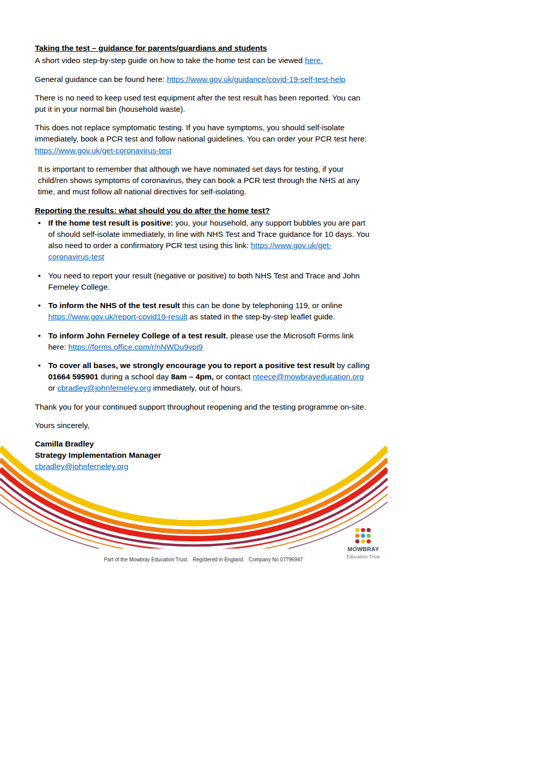Taking the test – guidance for parents/guardians and students
A short video step-by-step guide on how to take the home test can be viewed here.
General guidance can be found here: https://www.gov.uk/guidance/covid-19-self-test-help
There is no need to keep used test equipment after the test result has been reported. You can put it in your normal bin (household waste).
This does not replace symptomatic testing. If you have symptoms, you should self-isolate immediately, book a PCR test and follow national guidelines. You can order your PCR test here: https://www.gov.uk/get-coronavirus-test
It is important to remember that although we have nominated set days for testing, if your child/ren shows symptoms of coronavirus, they can book a PCR test through the NHS at any time, and must follow all national directives for self-isolating.
Reporting the results: what should you do after the home test?
If the home test result is positive: you, your household, any support bubbles you are part of should self-isolate immediately, in line with NHS Test and Trace guidance for 10 days. You also need to order a confirmatory PCR test using this link: https://www.gov.uk/get-coronavirus-test
You need to report your result (negative or positive) to both NHS Test and Trace and John Ferneley College.
To inform the NHS of the test result this can be done by telephoning 119, or online https://www.gov.uk/report-covid19-result as stated in the step-by-step leaflet guide.
To inform John Ferneley College of a test result, please use the Microsoft Forms link here: https://forms.office.com/r/nNWDu9vpj9
To cover all bases, we strongly encourage you to report a positive test result by calling 01664 595901 during a school day 8am – 4pm, or contact nteece@mowbrayeducation.org or cbradley@johnferneley.org immediately, out of hours.
Thank you for your continued support throughout reopening and the testing programme on-site.
Yours sincerely,
Camilla Bradley
Strategy Implementation Manager
cbradley@johnferneley.org
Part of the Mowbray Education Trust. Registered in England. Company No 07796947
MOWBRAY
Education Trust